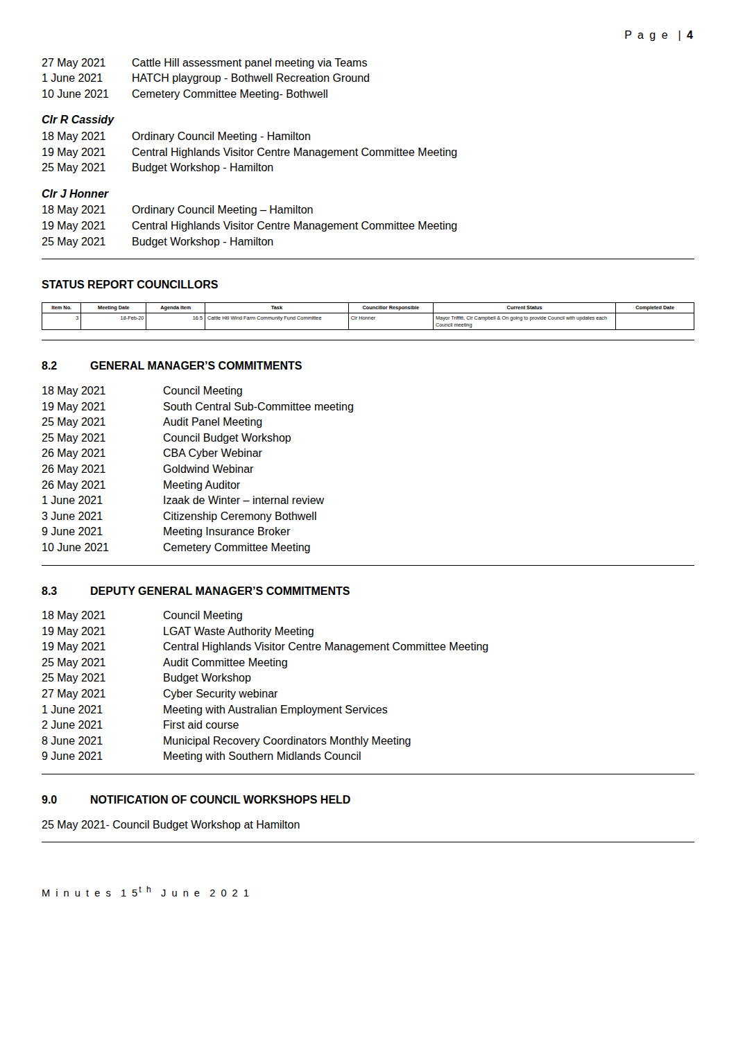P a g e | 4
27 May 2021
Cattle Hill assessment panel meeting via Teams
1 June 2021
HATCH playgroup - Bothwell Recreation Ground
10 June 2021
Cemetery Committee Meeting- Bothwell
Clr R Cassidy
18 May 2021
Ordinary Council Meeting - Hamilton
19 May 2021
Central Highlands Visitor Centre Management Committee Meeting
25 May 2021
Budget Workshop - Hamilton
Clr J Honner
18 May 2021
Ordinary Council Meeting – Hamilton
19 May 2021
Central Highlands Visitor Centre Management Committee Meeting
25 May 2021
Budget Workshop - Hamilton
STATUS REPORT COUNCILLORS
| Item No. | Meeting Date | Agenda Item | Task | Councillor Responsible | Current Status | Completed Date |
| --- | --- | --- | --- | --- | --- | --- |
| 3 | 18-Feb-20 | 16.5 | Cattle Hill Wind Farm Community Fund Committee | Clr Honner | Mayor Triffitt, Clr Campbell & On going to provide Council with updates each Council meeting | |
8.2 GENERAL MANAGER’S COMMITMENTS
18 May 2021
Council Meeting
19 May 2021
South Central Sub-Committee meeting
25 May 2021
Audit Panel Meeting
25 May 2021
Council Budget Workshop
26 May 2021
CBA Cyber Webinar
26 May 2021
Goldwind Webinar
26 May 2021
Meeting Auditor
1 June 2021
Izaak de Winter – internal review
3 June 2021
Citizenship Ceremony Bothwell
9 June 2021
Meeting Insurance Broker
10 June 2021
Cemetery Committee Meeting
8.3 DEPUTY GENERAL MANAGER’S COMMITMENTS
18 May 2021
Council Meeting
19 May 2021
LGAT Waste Authority Meeting
19 May 2021
Central Highlands Visitor Centre Management Committee Meeting
25 May 2021
Audit Committee Meeting
25 May 2021
Budget Workshop
27 May 2021
Cyber Security webinar
1 June 2021
Meeting with Australian Employment Services
2 June 2021
First aid course
8 June 2021
Municipal Recovery Coordinators Monthly Meeting
9 June 2021
Meeting with Southern Midlands Council
9.0 NOTIFICATION OF COUNCIL WORKSHOPS HELD
25 May 2021- Council Budget Workshop at Hamilton
M i n u t e s 1 5t h J u n e 2 0 2 1